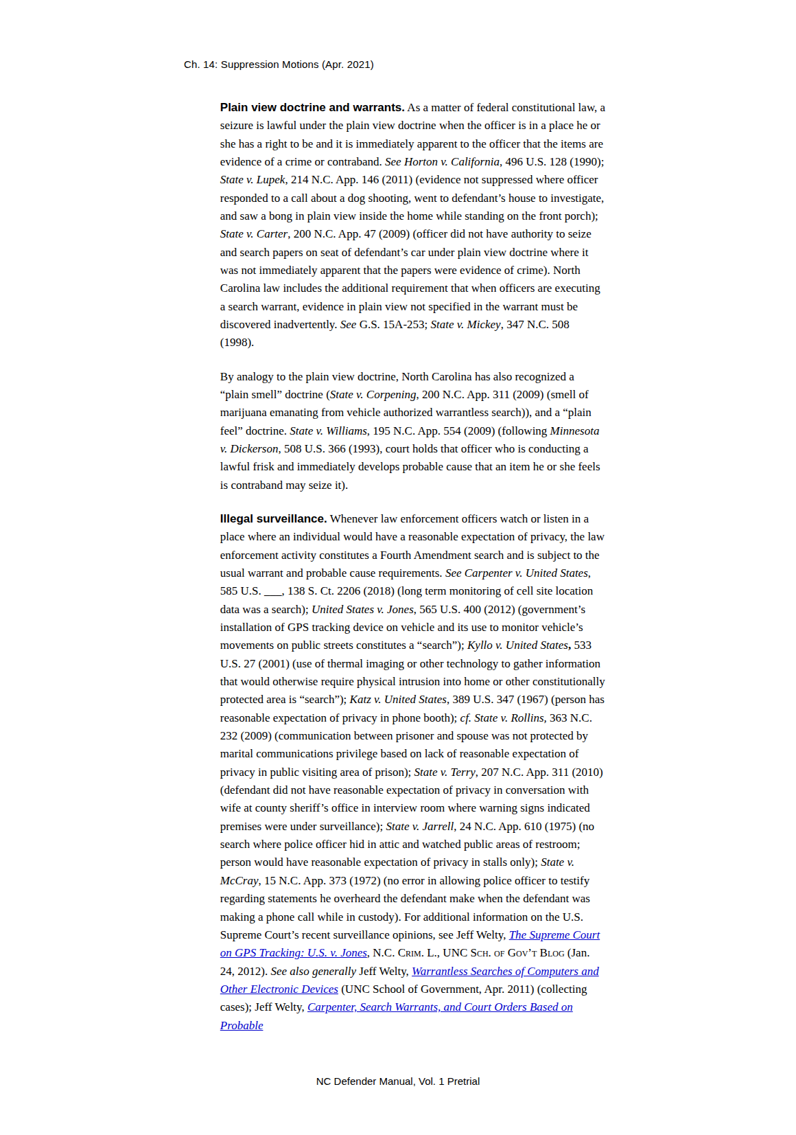Ch. 14: Suppression Motions (Apr. 2021)
Plain view doctrine and warrants. As a matter of federal constitutional law, a seizure is lawful under the plain view doctrine when the officer is in a place he or she has a right to be and it is immediately apparent to the officer that the items are evidence of a crime or contraband. See Horton v. California, 496 U.S. 128 (1990); State v. Lupek, 214 N.C. App. 146 (2011) (evidence not suppressed where officer responded to a call about a dog shooting, went to defendant’s house to investigate, and saw a bong in plain view inside the home while standing on the front porch); State v. Carter, 200 N.C. App. 47 (2009) (officer did not have authority to seize and search papers on seat of defendant’s car under plain view doctrine where it was not immediately apparent that the papers were evidence of crime). North Carolina law includes the additional requirement that when officers are executing a search warrant, evidence in plain view not specified in the warrant must be discovered inadvertently. See G.S. 15A-253; State v. Mickey, 347 N.C. 508 (1998).
By analogy to the plain view doctrine, North Carolina has also recognized a “plain smell” doctrine (State v. Corpening, 200 N.C. App. 311 (2009) (smell of marijuana emanating from vehicle authorized warrantless search)), and a “plain feel” doctrine. State v. Williams, 195 N.C. App. 554 (2009) (following Minnesota v. Dickerson, 508 U.S. 366 (1993), court holds that officer who is conducting a lawful frisk and immediately develops probable cause that an item he or she feels is contraband may seize it).
Illegal surveillance. Whenever law enforcement officers watch or listen in a place where an individual would have a reasonable expectation of privacy, the law enforcement activity constitutes a Fourth Amendment search and is subject to the usual warrant and probable cause requirements. See Carpenter v. United States, 585 U.S. ___, 138 S. Ct. 2206 (2018) (long term monitoring of cell site location data was a search); United States v. Jones, 565 U.S. 400 (2012) (government’s installation of GPS tracking device on vehicle and its use to monitor vehicle’s movements on public streets constitutes a “search”); Kyllo v. United States, 533 U.S. 27 (2001) (use of thermal imaging or other technology to gather information that would otherwise require physical intrusion into home or other constitutionally protected area is “search”); Katz v. United States, 389 U.S. 347 (1967) (person has reasonable expectation of privacy in phone booth); cf. State v. Rollins, 363 N.C. 232 (2009) (communication between prisoner and spouse was not protected by marital communications privilege based on lack of reasonable expectation of privacy in public visiting area of prison); State v. Terry, 207 N.C. App. 311 (2010) (defendant did not have reasonable expectation of privacy in conversation with wife at county sheriff’s office in interview room where warning signs indicated premises were under surveillance); State v. Jarrell, 24 N.C. App. 610 (1975) (no search where police officer hid in attic and watched public areas of restroom; person would have reasonable expectation of privacy in stalls only); State v. McCray, 15 N.C. App. 373 (1972) (no error in allowing police officer to testify regarding statements he overheard the defendant make when the defendant was making a phone call while in custody). For additional information on the U.S. Supreme Court’s recent surveillance opinions, see Jeff Welty, The Supreme Court on GPS Tracking: U.S. v. Jones, N.C. Crim. L., UNC Sch. of Gov’t Blog (Jan. 24, 2012). See also generally Jeff Welty, Warrantless Searches of Computers and Other Electronic Devices (UNC School of Government, Apr. 2011) (collecting cases); Jeff Welty, Carpenter, Search Warrants, and Court Orders Based on Probable
NC Defender Manual, Vol. 1 Pretrial